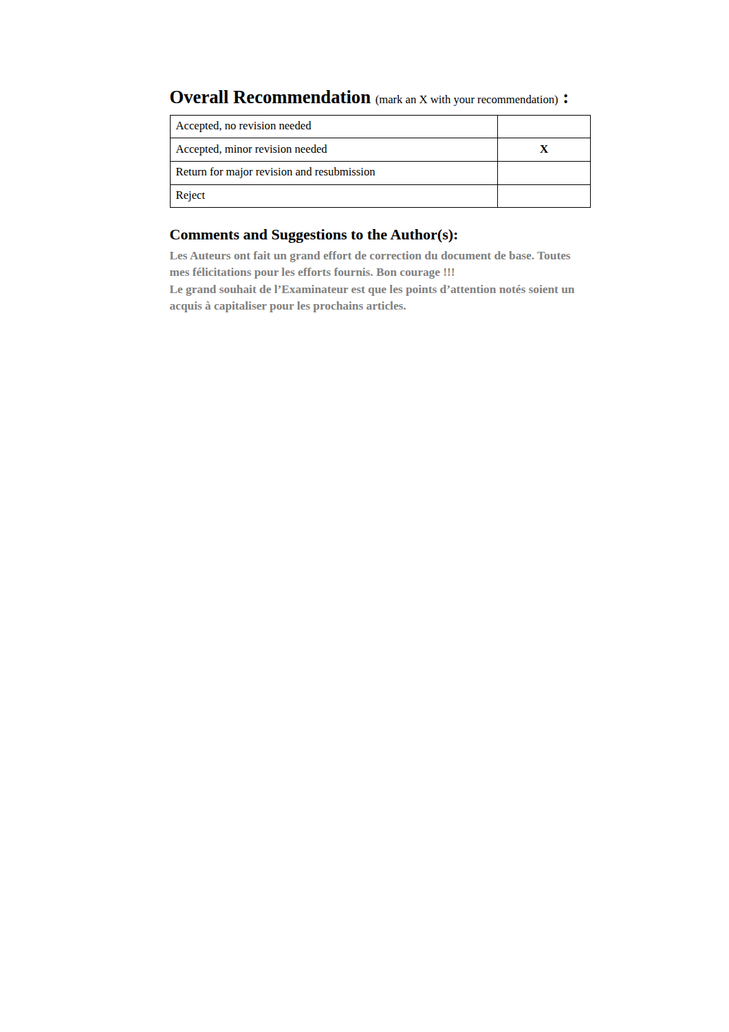Overall Recommendation (mark an X with your recommendation) :
| Accepted, no revision needed | |
| Accepted, minor revision needed | X |
| Return for major revision and resubmission | |
| Reject | |
Comments and Suggestions to the Author(s):
Les Auteurs ont fait un grand effort de correction du document de base. Toutes mes félicitations pour les efforts fournis. Bon courage !!!
Le grand souhait de l’Examinateur est que les points d’attention notés soient un acquis à capitaliser pour les prochains articles.